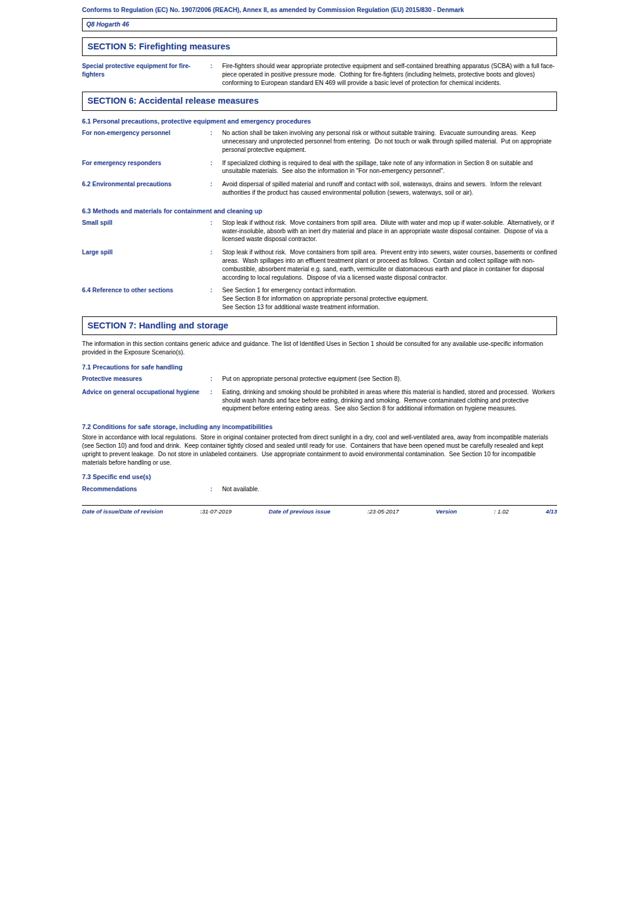Conforms to Regulation (EC) No. 1907/2006 (REACH), Annex II, as amended by Commission Regulation (EU) 2015/830 - Denmark
Q8 Hogarth 46
SECTION 5: Firefighting measures
| Special protective equipment for fire-fighters | : | Fire-fighters should wear appropriate protective equipment and self-contained breathing apparatus (SCBA) with a full face-piece operated in positive pressure mode. Clothing for fire-fighters (including helmets, protective boots and gloves) conforming to European standard EN 469 will provide a basic level of protection for chemical incidents. |
SECTION 6: Accidental release measures
6.1 Personal precautions, protective equipment and emergency procedures
| For non-emergency personnel | : | No action shall be taken involving any personal risk or without suitable training. Evacuate surrounding areas. Keep unnecessary and unprotected personnel from entering. Do not touch or walk through spilled material. Put on appropriate personal protective equipment. |
| For emergency responders | : | If specialized clothing is required to deal with the spillage, take note of any information in Section 8 on suitable and unsuitable materials. See also the information in "For non-emergency personnel". |
| 6.2 Environmental precautions | : | Avoid dispersal of spilled material and runoff and contact with soil, waterways, drains and sewers. Inform the relevant authorities if the product has caused environmental pollution (sewers, waterways, soil or air). |
6.3 Methods and materials for containment and cleaning up
| Small spill | : | Stop leak if without risk. Move containers from spill area. Dilute with water and mop up if water-soluble. Alternatively, or if water-insoluble, absorb with an inert dry material and place in an appropriate waste disposal container. Dispose of via a licensed waste disposal contractor. |
| Large spill | : | Stop leak if without risk. Move containers from spill area. Prevent entry into sewers, water courses, basements or confined areas. Wash spillages into an effluent treatment plant or proceed as follows. Contain and collect spillage with non-combustible, absorbent material e.g. sand, earth, vermiculite or diatomaceous earth and place in container for disposal according to local regulations. Dispose of via a licensed waste disposal contractor. |
| 6.4 Reference to other sections | : | See Section 1 for emergency contact information. See Section 8 for information on appropriate personal protective equipment. See Section 13 for additional waste treatment information. |
SECTION 7: Handling and storage
The information in this section contains generic advice and guidance. The list of Identified Uses in Section 1 should be consulted for any available use-specific information provided in the Exposure Scenario(s).
7.1 Precautions for safe handling
| Protective measures | : | Put on appropriate personal protective equipment (see Section 8). |
| Advice on general occupational hygiene | : | Eating, drinking and smoking should be prohibited in areas where this material is handled, stored and processed. Workers should wash hands and face before eating, drinking and smoking. Remove contaminated clothing and protective equipment before entering eating areas. See also Section 8 for additional information on hygiene measures. |
7.2 Conditions for safe storage, including any incompatibilities
Store in accordance with local regulations. Store in original container protected from direct sunlight in a dry, cool and well-ventilated area, away from incompatible materials (see Section 10) and food and drink. Keep container tightly closed and sealed until ready for use. Containers that have been opened must be carefully resealed and kept upright to prevent leakage. Do not store in unlabeled containers. Use appropriate containment to avoid environmental contamination. See Section 10 for incompatible materials before handling or use.
7.3 Specific end use(s)
| Recommendations | : | Not available. |
Date of issue/Date of revision : 31-07-2019 Date of previous issue : 23-05-2017 Version : 1.02 4/13